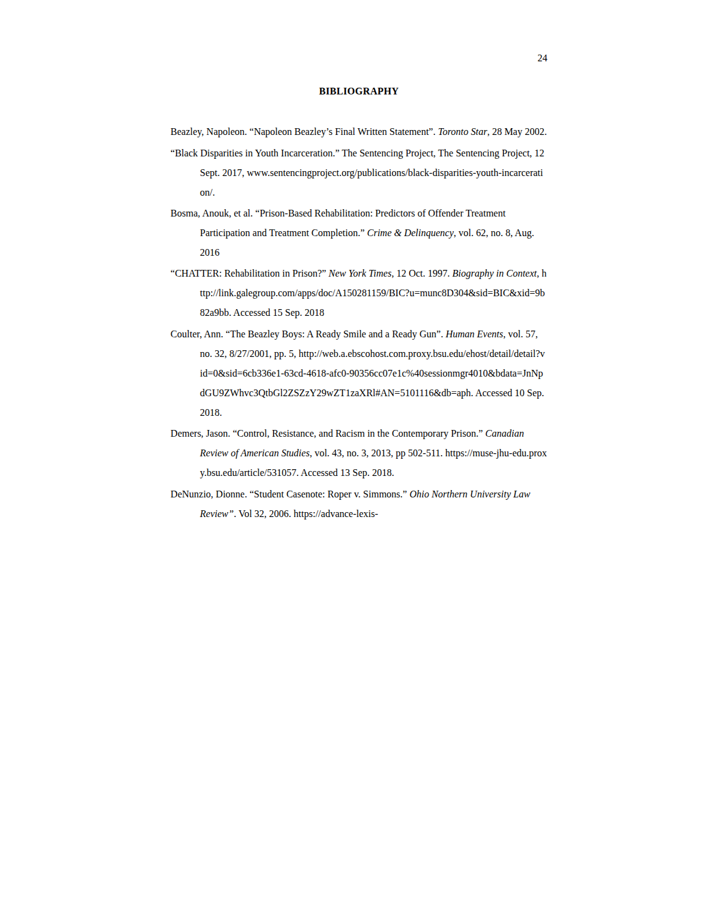24
BIBLIOGRAPHY
Beazley, Napoleon. “Napoleon Beazley’s Final Written Statement”. Toronto Star, 28 May 2002.
“Black Disparities in Youth Incarceration.” The Sentencing Project, The Sentencing Project, 12 Sept. 2017, www.sentencingproject.org/publications/black-disparities-youth-incarceration/.
Bosma, Anouk, et al. “Prison-Based Rehabilitation: Predictors of Offender Treatment Participation and Treatment Completion.” Crime & Delinquency, vol. 62, no. 8, Aug. 2016
“CHATTER: Rehabilitation in Prison?” New York Times, 12 Oct. 1997. Biography in Context, http://link.galegroup.com/apps/doc/A150281159/BIC?u=munc8D304&sid=BIC&xid=9b82a9bb. Accessed 15 Sep. 2018
Coulter, Ann. “The Beazley Boys: A Ready Smile and a Ready Gun”. Human Events, vol. 57, no. 32, 8/27/2001, pp. 5, http://web.a.ebscohost.com.proxy.bsu.edu/ehost/detail/detail?vid=0&sid=6cb336e1-63cd-4618-afc0-90356cc07e1c%40sessionmgr4010&bdata=JnNpdGU9ZWhvc3QtbGl2ZSZzY29wZT1zaXRl#AN=5101116&db=aph. Accessed 10 Sep. 2018.
Demers, Jason. “Control, Resistance, and Racism in the Contemporary Prison.” Canadian Review of American Studies, vol. 43, no. 3, 2013, pp 502-511. https://muse-jhu-edu.proxy.bsu.edu/article/531057. Accessed 13 Sep. 2018.
DeNunzio, Dionne. “Student Casenote: Roper v. Simmons.” Ohio Northern University Law Review”. Vol 32, 2006. https://advance-lexis-